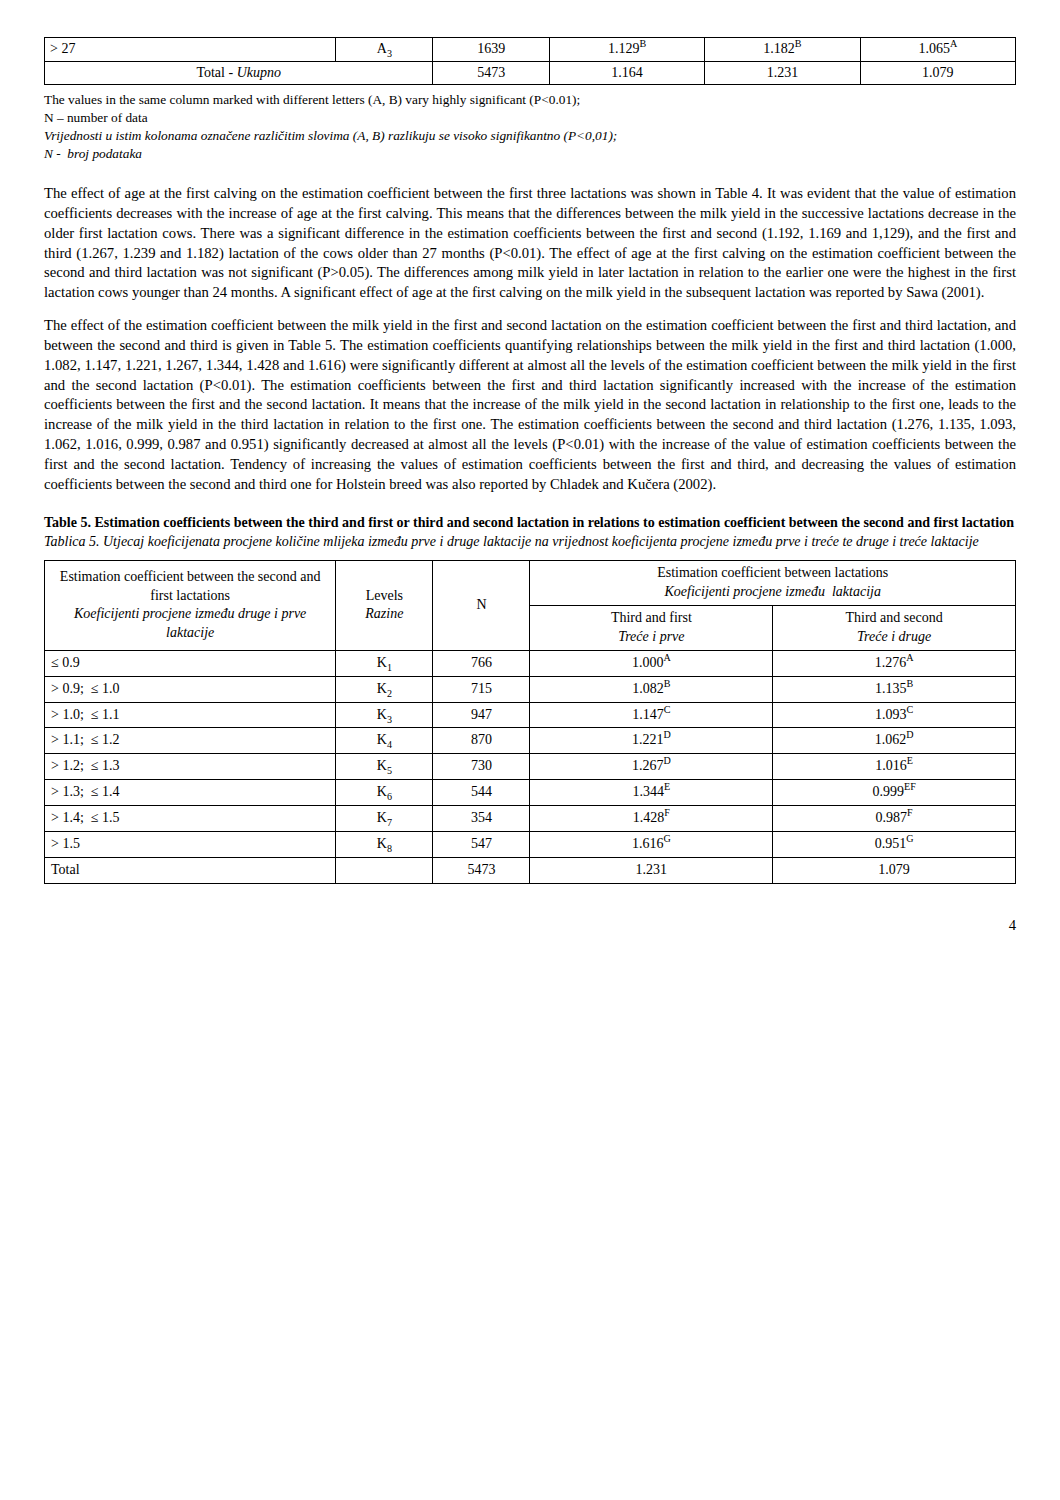| > 27 | A 3 | 1639 | 1.129 B | 1.182 B | 1.065 A |
| Total - Ukupno | 5473 | 1.164 | 1.231 | 1.079 |
The values in the same column marked with different letters (A, B) vary highly significant (P<0.01);
N – number of data
Vrijednosti u istim kolonama označene različitim slovima (A, B) razlikuju se visoko signifikantno (P<0,01);
N - broj podataka
The effect of age at the first calving on the estimation coefficient between the first three lactations was shown in Table 4. It was evident that the value of estimation coefficients decreases with the increase of age at the first calving. This means that the differences between the milk yield in the successive lactations decrease in the older first lactation cows. There was a significant difference in the estimation coefficients between the first and second (1.192, 1.169 and 1,129), and the first and third (1.267, 1.239 and 1.182) lactation of the cows older than 27 months (P<0.01). The effect of age at the first calving on the estimation coefficient between the second and third lactation was not significant (P>0.05). The differences among milk yield in later lactation in relation to the earlier one were the highest in the first lactation cows younger than 24 months. A significant effect of age at the first calving on the milk yield in the subsequent lactation was reported by Sawa (2001).
The effect of the estimation coefficient between the milk yield in the first and second lactation on the estimation coefficient between the first and third lactation, and between the second and third is given in Table 5. The estimation coefficients quantifying relationships between the milk yield in the first and third lactation (1.000, 1.082, 1.147, 1.221, 1.267, 1.344, 1.428 and 1.616) were significantly different at almost all the levels of the estimation coefficient between the milk yield in the first and the second lactation (P<0.01). The estimation coefficients between the first and third lactation significantly increased with the increase of the estimation coefficients between the first and the second lactation. It means that the increase of the milk yield in the second lactation in relationship to the first one, leads to the increase of the milk yield in the third lactation in relation to the first one. The estimation coefficients between the second and third lactation (1.276, 1.135, 1.093, 1.062, 1.016, 0.999, 0.987 and 0.951) significantly decreased at almost all the levels (P<0.01) with the increase of the value of estimation coefficients between the first and the second lactation. Tendency of increasing the values of estimation coefficients between the first and third, and decreasing the values of estimation coefficients between the second and third one for Holstein breed was also reported by Chladek and Kučera (2002).
Table 5. Estimation coefficients between the third and first or third and second lactation in relations to estimation coefficient between the second and first lactation
Tablica 5. Utjecaj koeficijenata procjene količine mlijeka između prve i druge laktacije na vrijednost koeficijenta procjene između prve i treće te druge i treće laktacije
| Estimation coefficient between the second and first lactations Koeficijenti procjene između druge i prve laktacije | Levels Razine | N | Estimation coefficient between lactations Koeficijenti procjene između laktacija |
| --- | --- | --- | --- |
| Third and first Treće i prve | Third and second Treće i druge |
| ≤ 0.9 | K 1 | 766 | 1.000 A | 1.276 A |
| > 0.9; ≤ 1.0 | K 2 | 715 | 1.082 B | 1.135 B |
| > 1.0; ≤ 1.1 | K 3 | 947 | 1.147 C | 1.093 C |
| > 1.1; ≤ 1.2 | K 4 | 870 | 1.221 D | 1.062 D |
| > 1.2; ≤ 1.3 | K 5 | 730 | 1.267 D | 1.016 E |
| > 1.3; ≤ 1.4 | K 6 | 544 | 1.344 E | 0.999 EF |
| > 1.4; ≤ 1.5 | K 7 | 354 | 1.428 F | 0.987 F |
| > 1.5 | K 8 | 547 | 1.616 G | 0.951 G |
| Total | | 5473 | 1.231 | 1.079 |
4